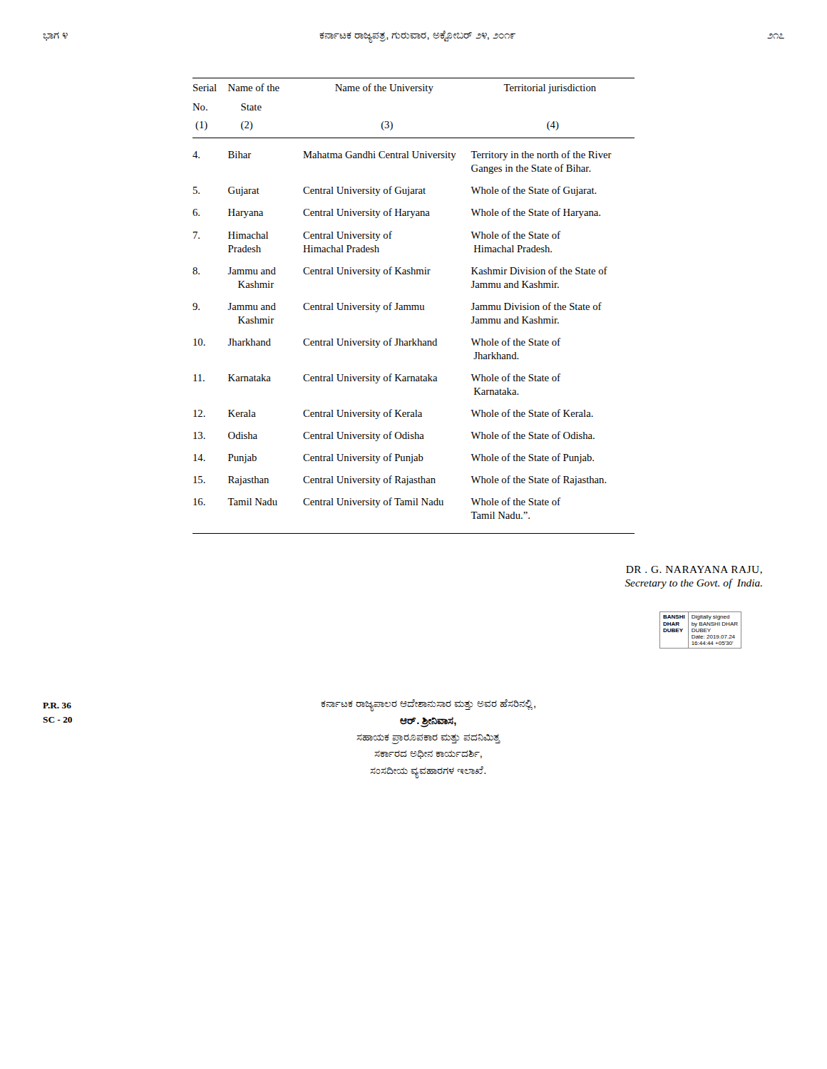ಭಾಗ ೪
ಕರ್ನಾಟಕ ರಾಜ್ಯಪತ್ರ, ಗುರುವಾರ, ಅಕ್ಟೋಬರ್ ೨೪, ೨೦೧೯
೨೧೭
| Serial | Name of the | Name of the University | Territorial jurisdiction |
| --- | --- | --- | --- |
| No. | State | | |
| (1) | (2) | (3) | (4) |
| 4. | Bihar | Mahatma Gandhi Central University | Territory in the north of the River Ganges in the State of Bihar. |
| 5. | Gujarat | Central University of Gujarat | Whole of the State of Gujarat. |
| 6. | Haryana | Central University of Haryana | Whole of the State of Haryana. |
| 7. | Himachal Pradesh | Central University of Himachal Pradesh | Whole of the State of Himachal Pradesh. |
| 8. | Jammu and Kashmir | Central University of Kashmir | Kashmir Division of the State of Jammu and Kashmir. |
| 9. | Jammu and Kashmir | Central University of Jammu | Jammu Division of the State of Jammu and Kashmir. |
| 10. | Jharkhand | Central University of Jharkhand | Whole of the State of Jharkhand. |
| 11. | Karnataka | Central University of Karnataka | Whole of the State of Karnataka. |
| 12. | Kerala | Central University of Kerala | Whole of the State of Kerala. |
| 13. | Odisha | Central University of Odisha | Whole of the State of Odisha. |
| 14. | Punjab | Central University of Punjab | Whole of the State of Punjab. |
| 15. | Rajasthan | Central University of Rajasthan | Whole of the State of Rajasthan. |
| 16. | Tamil Nadu | Central University of Tamil Nadu | Whole of the State of Tamil Nadu.”. |
DR . G. NARAYANA RAJU,
Secretary to the Govt. of India.
| BANSHI DHAR DUBEY | Digitally signed by BANSHI DHAR DUBEY Date: 2019.07.24 16:44:44 +05'30' |
P.R. 36
SC - 20
ಕರ್ನಾಟಕ ರಾಜ್ಯಪಾಲರ ಆದೇಶಾನುಸಾರ ಮತ್ತು ಅವರ ಹೆಸರಿನಲ್ಲಿ,
ಆರ್. ಶ್ರೀನಿವಾಸ,
ಸಹಾಯಕ ಪ್ರಾರೂಪಕಾರ ಮತ್ತು ಪದನಿಮಿತ್ತ
ಸರ್ಕಾರದ ಅಧೀನ ಕಾರ್ಯದರ್ಶಿ,
ಸಂಸದೀಯ ವ್ಯವಹಾರಗಳ ಇಲಾಖೆ.